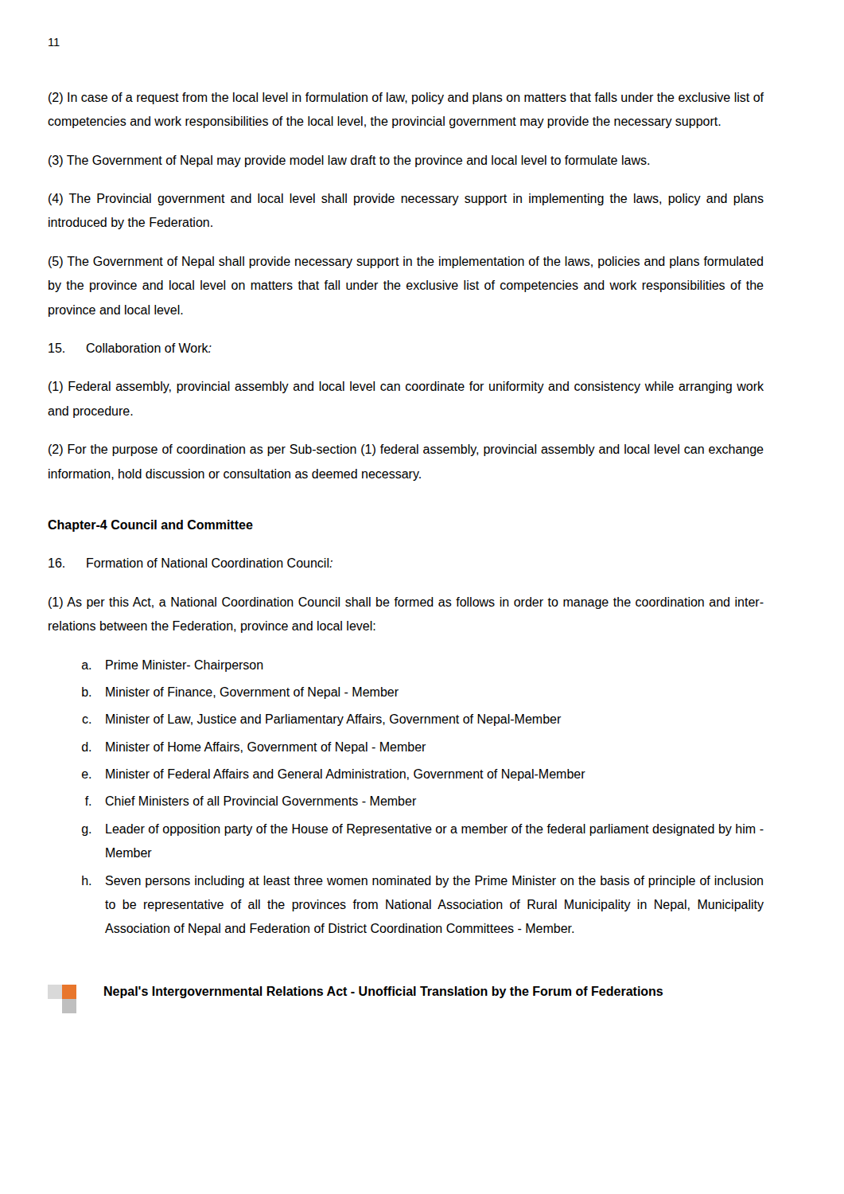11
(2) In case of a request from the local level in formulation of law, policy and plans on matters that falls under the exclusive list of competencies and work responsibilities of the local level, the provincial government may provide the necessary support.
(3) The Government of Nepal may provide model law draft to the province and local level to formulate laws.
(4) The Provincial government and local level shall provide necessary support in implementing the laws, policy and plans introduced by the Federation.
(5) The Government of Nepal shall provide necessary support in the implementation of the laws, policies and plans formulated by the province and local level on matters that fall under the exclusive list of competencies and work responsibilities of the province and local level.
15. Collaboration of Work:
(1) Federal assembly, provincial assembly and local level can coordinate for uniformity and consistency while arranging work and procedure.
(2) For the purpose of coordination as per Sub-section (1) federal assembly, provincial assembly and local level can exchange information, hold discussion or consultation as deemed necessary.
Chapter-4 Council and Committee
16. Formation of National Coordination Council:
(1) As per this Act, a National Coordination Council shall be formed as follows in order to manage the coordination and inter-relations between the Federation, province and local level:
Prime Minister- Chairperson
Minister of Finance, Government of Nepal - Member
Minister of Law, Justice and Parliamentary Affairs, Government of Nepal-Member
Minister of Home Affairs, Government of Nepal - Member
Minister of Federal Affairs and General Administration, Government of Nepal-Member
Chief Ministers of all Provincial Governments - Member
Leader of opposition party of the House of Representative or a member of the federal parliament designated by him - Member
Seven persons including at least three women nominated by the Prime Minister on the basis of principle of inclusion to be representative of all the provinces from National Association of Rural Municipality in Nepal, Municipality Association of Nepal and Federation of District Coordination Committees - Member.
Nepal's Intergovernmental Relations Act - Unofficial Translation by the Forum of Federations